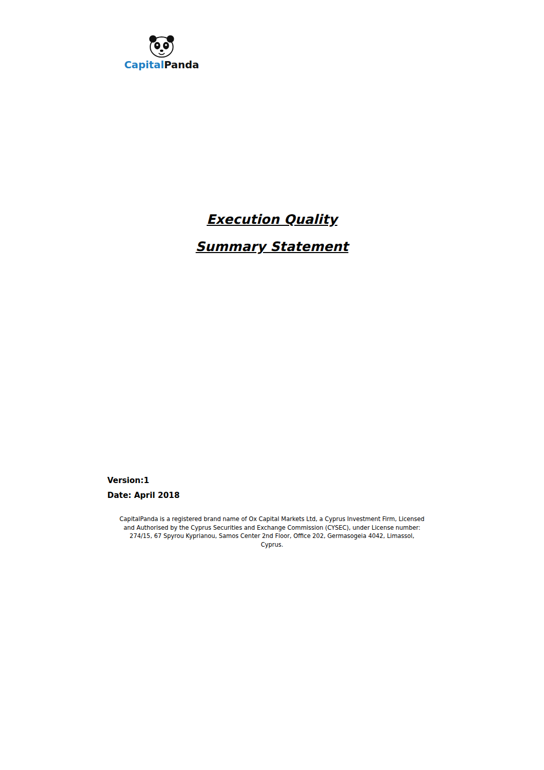CapitalPanda
Execution Quality
Summary Statement
Version:1
Date: April 2018
CapitalPanda is a registered brand name of Ox Capital Markets Ltd, a Cyprus Investment Firm, Licensed and Authorised by the Cyprus Securities and Exchange Commission (CYSEC), under License number: 274/15, 67 Spyrou Kyprianou, Samos Center 2nd Floor, Office 202, Germasogeia 4042, Limassol, Cyprus.